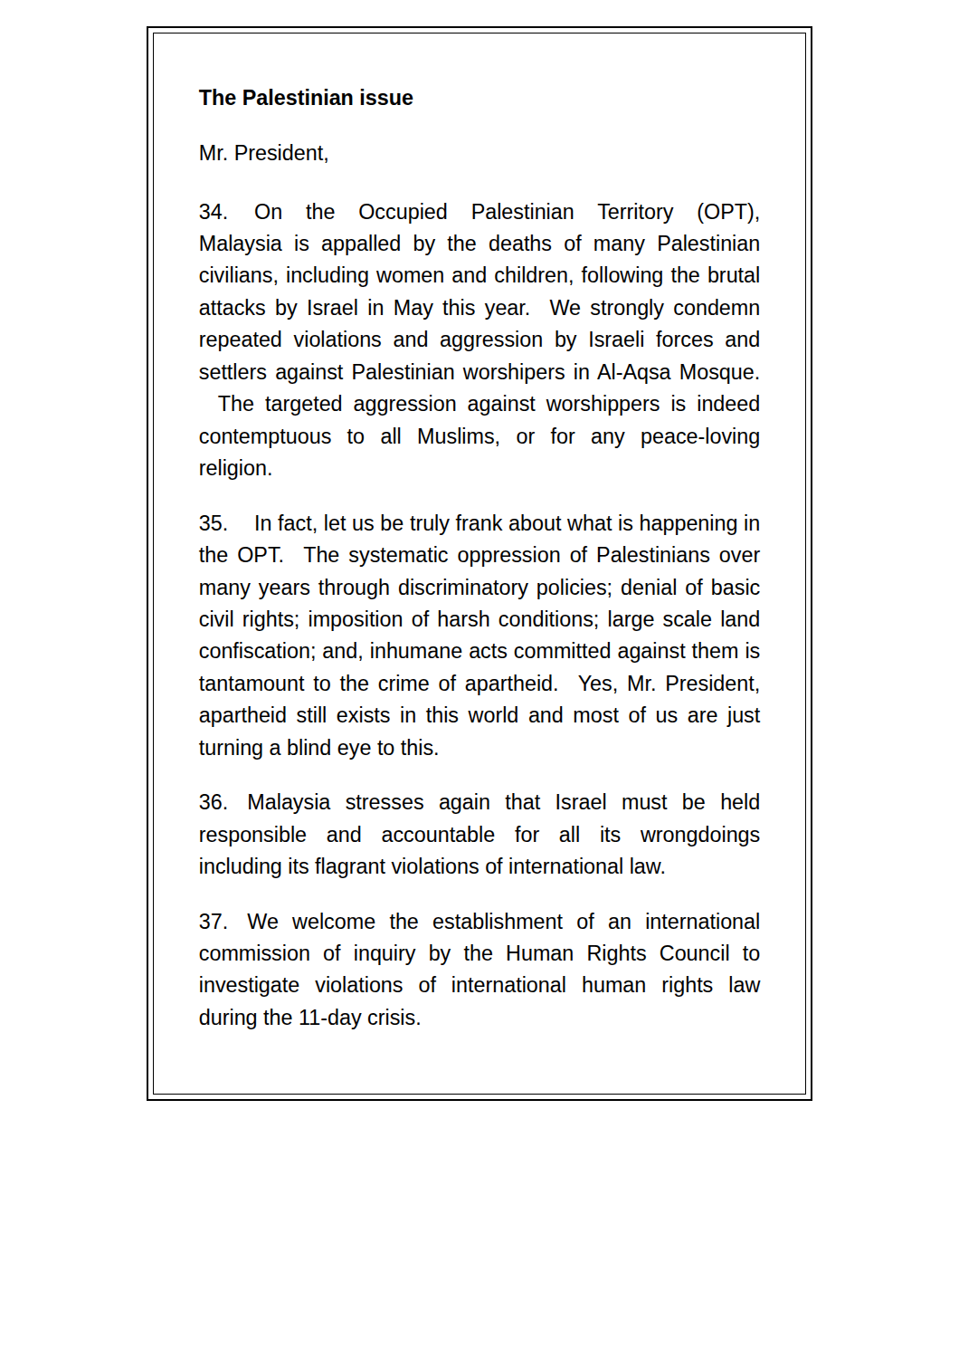The Palestinian issue
Mr. President,
34. On the Occupied Palestinian Territory (OPT), Malaysia is appalled by the deaths of many Palestinian civilians, including women and children, following the brutal attacks by Israel in May this year. We strongly condemn repeated violations and aggression by Israeli forces and settlers against Palestinian worshipers in Al-Aqsa Mosque. The targeted aggression against worshippers is indeed contemptuous to all Muslims, or for any peace-loving religion.
35. In fact, let us be truly frank about what is happening in the OPT. The systematic oppression of Palestinians over many years through discriminatory policies; denial of basic civil rights; imposition of harsh conditions; large scale land confiscation; and, inhumane acts committed against them is tantamount to the crime of apartheid. Yes, Mr. President, apartheid still exists in this world and most of us are just turning a blind eye to this.
36. Malaysia stresses again that Israel must be held responsible and accountable for all its wrongdoings including its flagrant violations of international law.
37. We welcome the establishment of an international commission of inquiry by the Human Rights Council to investigate violations of international human rights law during the 11-day crisis.